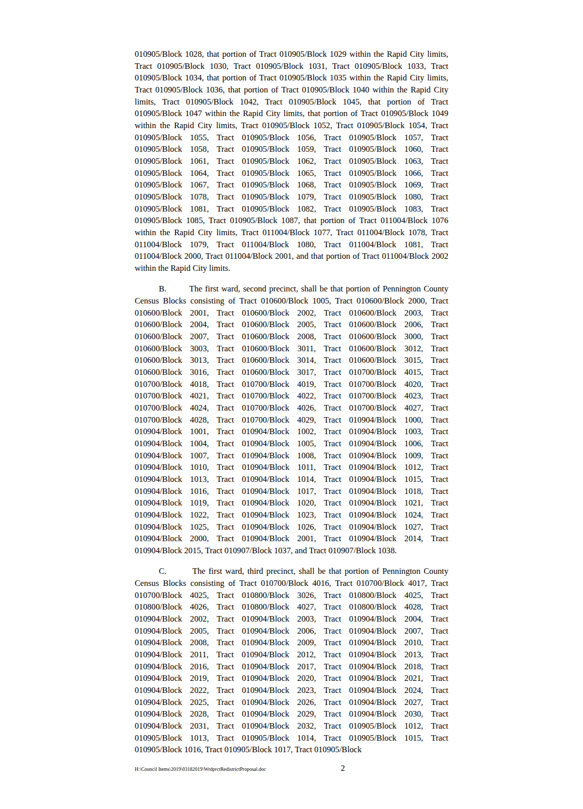010905/Block 1028, that portion of Tract 010905/Block 1029 within the Rapid City limits, Tract 010905/Block 1030, Tract 010905/Block 1031, Tract 010905/Block 1033, Tract 010905/Block 1034, that portion of Tract 010905/Block 1035 within the Rapid City limits, Tract 010905/Block 1036, that portion of Tract 010905/Block 1040 within the Rapid City limits, Tract 010905/Block 1042, Tract 010905/Block 1045, that portion of Tract 010905/Block 1047 within the Rapid City limits, that portion of Tract 010905/Block 1049 within the Rapid City limits, Tract 010905/Block 1052, Tract 010905/Block 1054, Tract 010905/Block 1055, Tract 010905/Block 1056, Tract 010905/Block 1057, Tract 010905/Block 1058, Tract 010905/Block 1059, Tract 010905/Block 1060, Tract 010905/Block 1061, Tract 010905/Block 1062, Tract 010905/Block 1063, Tract 010905/Block 1064, Tract 010905/Block 1065, Tract 010905/Block 1066, Tract 010905/Block 1067, Tract 010905/Block 1068, Tract 010905/Block 1069, Tract 010905/Block 1078, Tract 010905/Block 1079, Tract 010905/Block 1080, Tract 010905/Block 1081, Tract 010905/Block 1082, Tract 010905/Block 1083, Tract 010905/Block 1085, Tract 010905/Block 1087, that portion of Tract 011004/Block 1076 within the Rapid City limits, Tract 011004/Block 1077, Tract 011004/Block 1078, Tract 011004/Block 1079, Tract 011004/Block 1080, Tract 011004/Block 1081, Tract 011004/Block 2000, Tract 011004/Block 2001, and that portion of Tract 011004/Block 2002 within the Rapid City limits.
B. The first ward, second precinct, shall be that portion of Pennington County Census Blocks consisting of Tract 010600/Block 1005, Tract 010600/Block 2000, Tract 010600/Block 2001, Tract 010600/Block 2002, Tract 010600/Block 2003, Tract 010600/Block 2004, Tract 010600/Block 2005, Tract 010600/Block 2006, Tract 010600/Block 2007, Tract 010600/Block 2008, Tract 010600/Block 3000, Tract 010600/Block 3003, Tract 010600/Block 3011, Tract 010600/Block 3012, Tract 010600/Block 3013, Tract 010600/Block 3014, Tract 010600/Block 3015, Tract 010600/Block 3016, Tract 010600/Block 3017, Tract 010700/Block 4015, Tract 010700/Block 4018, Tract 010700/Block 4019, Tract 010700/Block 4020, Tract 010700/Block 4021, Tract 010700/Block 4022, Tract 010700/Block 4023, Tract 010700/Block 4024, Tract 010700/Block 4026, Tract 010700/Block 4027, Tract 010700/Block 4028, Tract 010700/Block 4029, Tract 010904/Block 1000, Tract 010904/Block 1001, Tract 010904/Block 1002, Tract 010904/Block 1003, Tract 010904/Block 1004, Tract 010904/Block 1005, Tract 010904/Block 1006, Tract 010904/Block 1007, Tract 010904/Block 1008, Tract 010904/Block 1009, Tract 010904/Block 1010, Tract 010904/Block 1011, Tract 010904/Block 1012, Tract 010904/Block 1013, Tract 010904/Block 1014, Tract 010904/Block 1015, Tract 010904/Block 1016, Tract 010904/Block 1017, Tract 010904/Block 1018, Tract 010904/Block 1019, Tract 010904/Block 1020, Tract 010904/Block 1021, Tract 010904/Block 1022, Tract 010904/Block 1023, Tract 010904/Block 1024, Tract 010904/Block 1025, Tract 010904/Block 1026, Tract 010904/Block 1027, Tract 010904/Block 2000, Tract 010904/Block 2001, Tract 010904/Block 2014, Tract 010904/Block 2015, Tract 010907/Block 1037, and Tract 010907/Block 1038.
C. The first ward, third precinct, shall be that portion of Pennington County Census Blocks consisting of Tract 010700/Block 4016, Tract 010700/Block 4017, Tract 010700/Block 4025, Tract 010800/Block 3026, Tract 010800/Block 4025, Tract 010800/Block 4026, Tract 010800/Block 4027, Tract 010800/Block 4028, Tract 010904/Block 2002, Tract 010904/Block 2003, Tract 010904/Block 2004, Tract 010904/Block 2005, Tract 010904/Block 2006, Tract 010904/Block 2007, Tract 010904/Block 2008, Tract 010904/Block 2009, Tract 010904/Block 2010, Tract 010904/Block 2011, Tract 010904/Block 2012, Tract 010904/Block 2013, Tract 010904/Block 2016, Tract 010904/Block 2017, Tract 010904/Block 2018, Tract 010904/Block 2019, Tract 010904/Block 2020, Tract 010904/Block 2021, Tract 010904/Block 2022, Tract 010904/Block 2023, Tract 010904/Block 2024, Tract 010904/Block 2025, Tract 010904/Block 2026, Tract 010904/Block 2027, Tract 010904/Block 2028, Tract 010904/Block 2029, Tract 010904/Block 2030, Tract 010904/Block 2031, Tract 010904/Block 2032, Tract 010905/Block 1012, Tract 010905/Block 1013, Tract 010905/Block 1014, Tract 010905/Block 1015, Tract 010905/Block 1016, Tract 010905/Block 1017, Tract 010905/Block
H:\Council Items\2019\03182019\WrdprctRedistrictProposal.doc 2